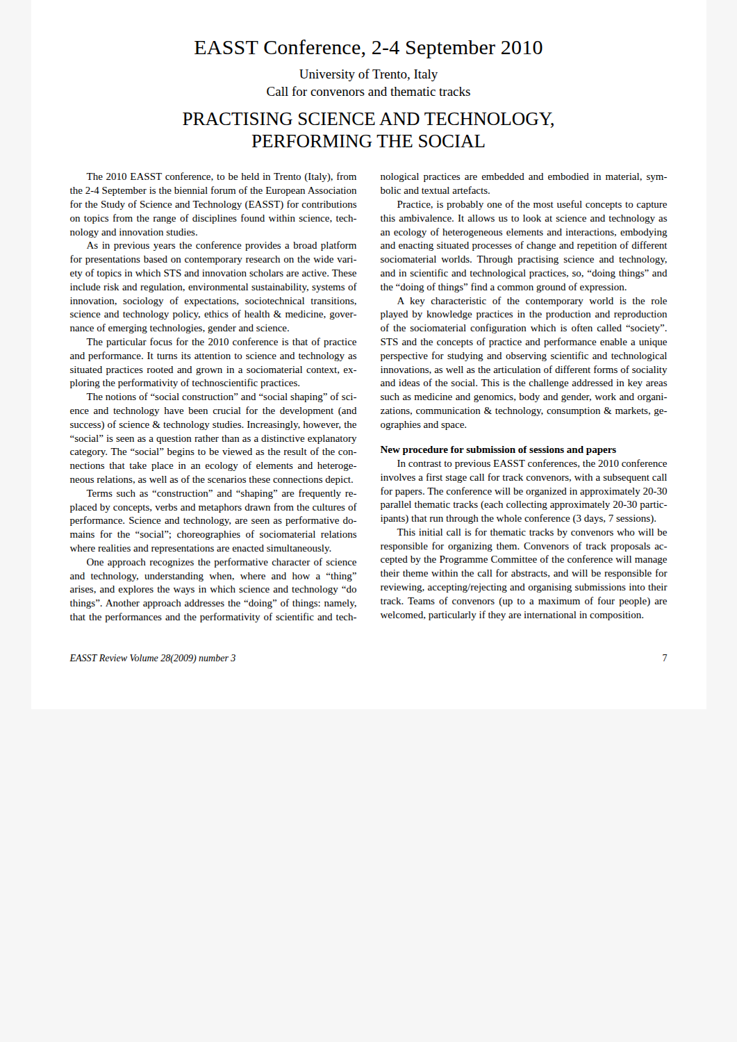EASST Conference, 2-4 September 2010
University of Trento, Italy
Call for convenors and thematic tracks
Practising Science and Technology,
Performing the Social
The 2010 EASST conference, to be held in Trento (Italy), from the 2-4 September is the biennial forum of the European Association for the Study of Science and Technology (EASST) for contributions on topics from the range of disciplines found within science, technology and innovation studies.
As in previous years the conference provides a broad platform for presentations based on contemporary research on the wide variety of topics in which STS and innovation scholars are active. These include risk and regulation, environmental sustainability, systems of innovation, sociology of expectations, sociotechnical transitions, science and technology policy, ethics of health & medicine, governance of emerging technologies, gender and science.
The particular focus for the 2010 conference is that of practice and performance. It turns its attention to science and technology as situated practices rooted and grown in a sociomaterial context, exploring the performativity of technoscientific practices.
The notions of “social construction” and “social shaping” of science and technology have been crucial for the development (and success) of science & technology studies. Increasingly, however, the “social” is seen as a question rather than as a distinctive explanatory category. The “social” begins to be viewed as the result of the connections that take place in an ecology of elements and heterogeneous relations, as well as of the scenarios these connections depict.
Terms such as “construction” and “shaping” are frequently replaced by concepts, verbs and metaphors drawn from the cultures of performance. Science and technology, are seen as performative domains for the “social”; choreographies of sociomaterial relations where realities and representations are enacted simultaneously.
One approach recognizes the performative character of science and technology, understanding when, where and how a “thing” arises, and explores the ways in which science and technology “do things”. Another approach addresses the “doing” of things: namely, that the performances and the performativity of scientific and technological practices are embedded and embodied in material, symbolic and textual artefacts.
Practice, is probably one of the most useful concepts to capture this ambivalence. It allows us to look at science and technology as an ecology of heterogeneous elements and interactions, embodying and enacting situated processes of change and repetition of different sociomaterial worlds. Through practising science and technology, and in scientific and technological practices, so, “doing things” and the “doing of things” find a common ground of expression.
A key characteristic of the contemporary world is the role played by knowledge practices in the production and reproduction of the sociomaterial configuration which is often called “society”. STS and the concepts of practice and performance enable a unique perspective for studying and observing scientific and technological innovations, as well as the articulation of different forms of sociality and ideas of the social. This is the challenge addressed in key areas such as medicine and genomics, body and gender, work and organizations, communication & technology, consumption & markets, geographies and space.
New procedure for submission of sessions and papers
In contrast to previous EASST conferences, the 2010 conference involves a first stage call for track convenors, with a subsequent call for papers. The conference will be organized in approximately 20-30 parallel thematic tracks (each collecting approximately 20-30 participants) that run through the whole conference (3 days, 7 sessions).
This initial call is for thematic tracks by convenors who will be responsible for organizing them. Convenors of track proposals accepted by the Programme Committee of the conference will manage their theme within the call for abstracts, and will be responsible for reviewing, accepting/rejecting and organising submissions into their track. Teams of convenors (up to a maximum of four people) are welcomed, particularly if they are international in composition.
EASST Review Volume 28(2009) number 3 7